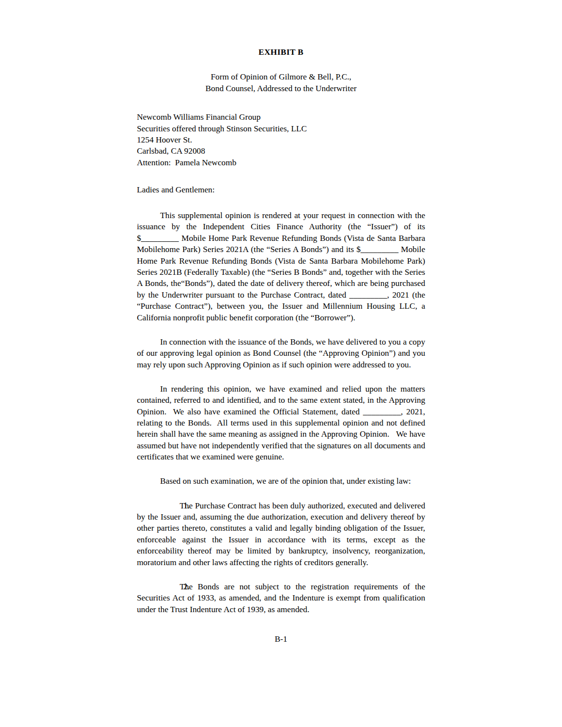EXHIBIT B
Form of Opinion of Gilmore & Bell, P.C.,
Bond Counsel, Addressed to the Underwriter
Newcomb Williams Financial Group
Securities offered through Stinson Securities, LLC
1254 Hoover St.
Carlsbad, CA 92008
Attention: Pamela Newcomb
Ladies and Gentlemen:
This supplemental opinion is rendered at your request in connection with the issuance by the Independent Cities Finance Authority (the “Issuer”) of its $_________ Mobile Home Park Revenue Refunding Bonds (Vista de Santa Barbara Mobilehome Park) Series 2021A (the “Series A Bonds”) and its $_________ Mobile Home Park Revenue Refunding Bonds (Vista de Santa Barbara Mobilehome Park) Series 2021B (Federally Taxable) (the “Series B Bonds” and, together with the Series A Bonds, the“Bonds”), dated the date of delivery thereof, which are being purchased by the Underwriter pursuant to the Purchase Contract, dated _________, 2021 (the “Purchase Contract”), between you, the Issuer and Millennium Housing LLC, a California nonprofit public benefit corporation (the “Borrower”).
In connection with the issuance of the Bonds, we have delivered to you a copy of our approving legal opinion as Bond Counsel (the “Approving Opinion”) and you may rely upon such Approving Opinion as if such opinion were addressed to you.
In rendering this opinion, we have examined and relied upon the matters contained, referred to and identified, and to the same extent stated, in the Approving Opinion. We also have examined the Official Statement, dated _________, 2021, relating to the Bonds. All terms used in this supplemental opinion and not defined herein shall have the same meaning as assigned in the Approving Opinion. We have assumed but have not independently verified that the signatures on all documents and certificates that we examined were genuine.
Based on such examination, we are of the opinion that, under existing law:
1. The Purchase Contract has been duly authorized, executed and delivered by the Issuer and, assuming the due authorization, execution and delivery thereof by other parties thereto, constitutes a valid and legally binding obligation of the Issuer, enforceable against the Issuer in accordance with its terms, except as the enforceability thereof may be limited by bankruptcy, insolvency, reorganization, moratorium and other laws affecting the rights of creditors generally.
2. The Bonds are not subject to the registration requirements of the Securities Act of 1933, as amended, and the Indenture is exempt from qualification under the Trust Indenture Act of 1939, as amended.
B-1